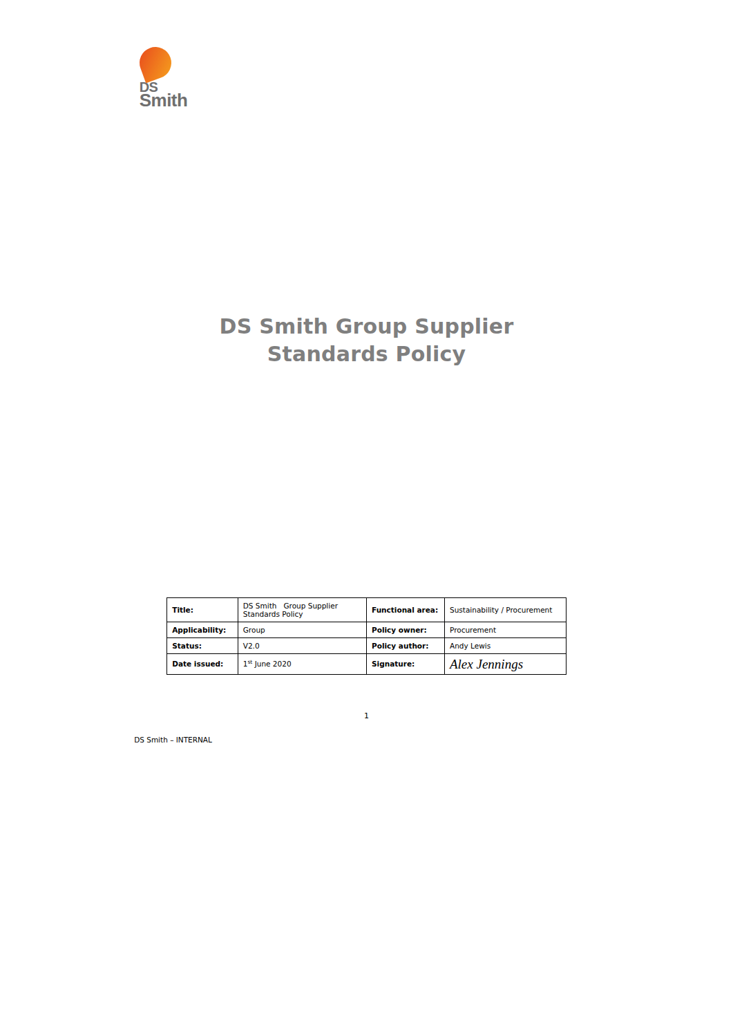DS
Smith
DS Smith Group Supplier Standards Policy
| Title: | DS Smith Group Supplier Standards Policy | Functional area: | Sustainability / Procurement |
| Applicability: | Group | Policy owner: | Procurement |
| Status: | V2.0 | Policy author: | Andy Lewis |
| Date issued: | 1 st June 2020 | Signature: | Alex Jennings |
1
DS Smith – INTERNAL